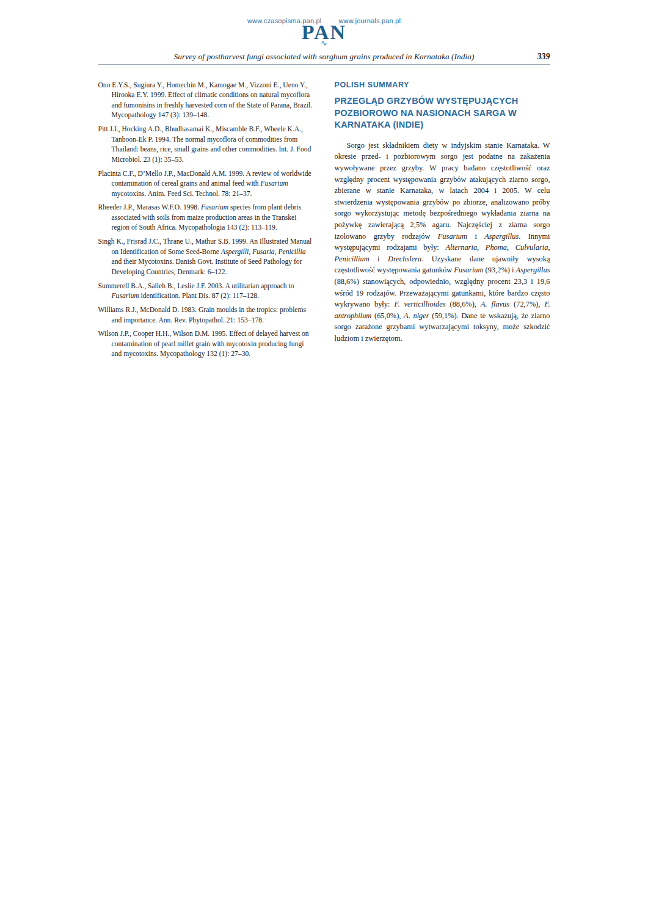www.czasopisma.pan.pl www.journals.pan.pl
PAN∿
Survey of postharvest fungi associated with sorghum grains produced in Karnataka (India)
339
Ono E.Y.S., Sugiura Y., Homechin M., Kamogae M., Vizzoni E., Ueno Y., Hirooka E.Y. 1999. Effect of climatic conditions on natural mycoflora and fumonisins in freshly harvested corn of the State of Parana, Brazil. Mycopathology 147 (3): 139–148.
Pitt J.I., Hocking A.D., Bhudhasamai K., Miscamble B.F., Wheele K.A., Tanboon-Ek P. 1994. The normal mycoflora of commodities from Thailand: beans, rice, small grains and other commodities. Int. J. Food Microbiol. 23 (1): 35–53.
Placinta C.F., D’Mello J.P., MacDonald A.M. 1999. A review of worldwide contamination of cereal grains and animal feed with Fusarium mycotoxins. Anim. Feed Sci. Technol. 78: 21–37.
Rheeder J.P., Marasas W.F.O. 1998. Fusarium species from plant debris associated with soils from maize production areas in the Transkei region of South Africa. Mycopathologia 143 (2): 113–119.
Singh K., Frisrad J.C., Thrane U., Mathur S.B. 1999. An Illustrated Manual on Identification of Some Seed-Borne Aspergilli, Fusaria, Penicillia and their Mycotoxins. Danish Govt. Institute of Seed Pathology for Developing Countries, Denmark: 6–122.
Summerell B.A., Salleh B., Leslie J.F. 2003. A utilitarian approach to Fusarium identification. Plant Dis. 87 (2): 117–128.
Williams R.J., McDonald D. 1983. Grain moulds in the tropics: problems and importance. Ann. Rev. Phytopathol. 21: 153–178.
Wilson J.P., Cooper H.H., Wilson D.M. 1995. Effect of delayed harvest on contamination of pearl millet grain with mycotoxin producing fungi and mycotoxins. Mycopathology 132 (1): 27–30.
Polish summary
Przegląd grzybów występujących pozbiorowo na nasionach sarga w Karnataka (Indie)
Sorgo jest składnikiem diety w indyjskim stanie Karnataka. W okresie przed- i pozbiorowym sorgo jest podatne na zakażenia wywoływane przez grzyby. W pracy badano częstotliwość oraz względny procent występowania grzybów atakujących ziarno sorgo, zbierane w stanie Karnataka, w latach 2004 i 2005. W celu stwierdzenia występowania grzybów po zbiorze, analizowano próby sorgo wykorzystując metodę bezpośredniego wykładania ziarna na pożywkę zawierającą 2,5% agaru. Najczęściej z ziarna sorgo izolowano grzyby rodzajów Fusarium i Aspergillus. Innymi występującymi rodzajami były: Alternaria, Phoma, Culvularia, Penicillium i Drechslera. Uzyskane dane ujawniły wysoką częstotliwość występowania gatunków Fusarium (93,2%) i Aspergillus (88,6%) stanowiących, odpowiednio, względny procent 23,3 i 19,6 wśród 19 rodzajów. Przeważającymi gatunkami, które bardzo często wykrywano były: F. verticillioides (88,6%), A. flavus (72,7%), F. antrophilum (65,0%), A. niger (59,1%). Dane te wskazują, że ziarno sorgo zarażone grzybami wytwarzającymi toksyny, może szkodzić ludziom i zwierzętom.